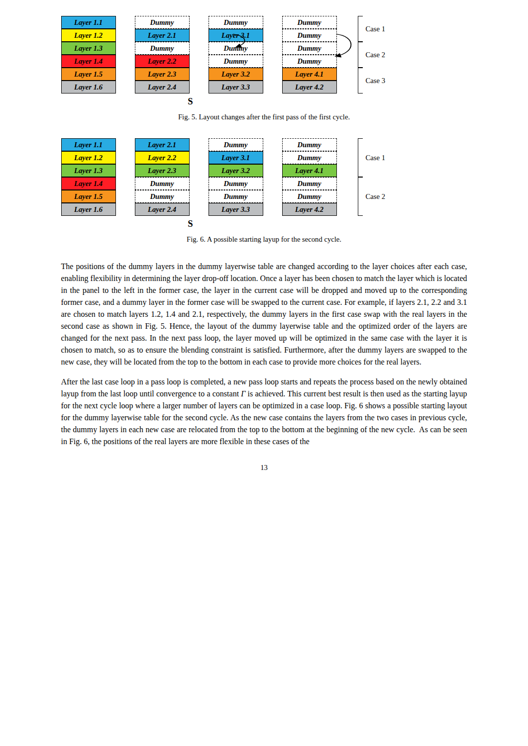Layer 1.1
Layer 1.2
Layer 1.3
Layer 1.4
Layer 1.5
Layer 1.6
Dummy
Layer 2.1
Dummy
Layer 2.2
Layer 2.3
Layer 2.4
Dummy
Layer 3.1
Dummy
Dummy
Layer 3.2
Layer 3.3
Dummy
Dummy
Dummy
Dummy
Layer 4.1
Layer 4.2
Case 1
Case 2
Case 3
S
Fig. 5. Layout changes after the first pass of the first cycle.
Layer 1.1
Layer 1.2
Layer 1.3
Layer 1.4
Layer 1.5
Layer 1.6
Layer 2.1
Layer 2.2
Layer 2.3
Dummy
Dummy
Layer 2.4
Dummy
Layer 3.1
Layer 3.2
Dummy
Dummy
Layer 3.3
Dummy
Dummy
Layer 4.1
Dummy
Dummy
Layer 4.2
Case 1
Case 2
S
Fig. 6. A possible starting layup for the second cycle.
The positions of the dummy layers in the dummy layerwise table are changed according to the layer choices after each case, enabling flexibility in determining the layer drop-off location. Once a layer has been chosen to match the layer which is located in the panel to the left in the former case, the layer in the current case will be dropped and moved up to the corresponding former case, and a dummy layer in the former case will be swapped to the current case. For example, if layers 2.1, 2.2 and 3.1 are chosen to match layers 1.2, 1.4 and 2.1, respectively, the dummy layers in the first case swap with the real layers in the second case as shown in Fig. 5. Hence, the layout of the dummy layerwise table and the optimized order of the layers are changed for the next pass. In the next pass loop, the layer moved up will be optimized in the same case with the layer it is chosen to match, so as to ensure the blending constraint is satisfied. Furthermore, after the dummy layers are swapped to the new case, they will be located from the top to the bottom in each case to provide more choices for the real layers.
After the last case loop in a pass loop is completed, a new pass loop starts and repeats the process based on the newly obtained layup from the last loop until convergence to a constant Γ is achieved. This current best result is then used as the starting layup for the next cycle loop where a larger number of layers can be optimized in a case loop. Fig. 6 shows a possible starting layout for the dummy layerwise table for the second cycle. As the new case contains the layers from the two cases in previous cycle, the dummy layers in each new case are relocated from the top to the bottom at the beginning of the new cycle. As can be seen in Fig. 6, the positions of the real layers are more flexible in these cases of the
13